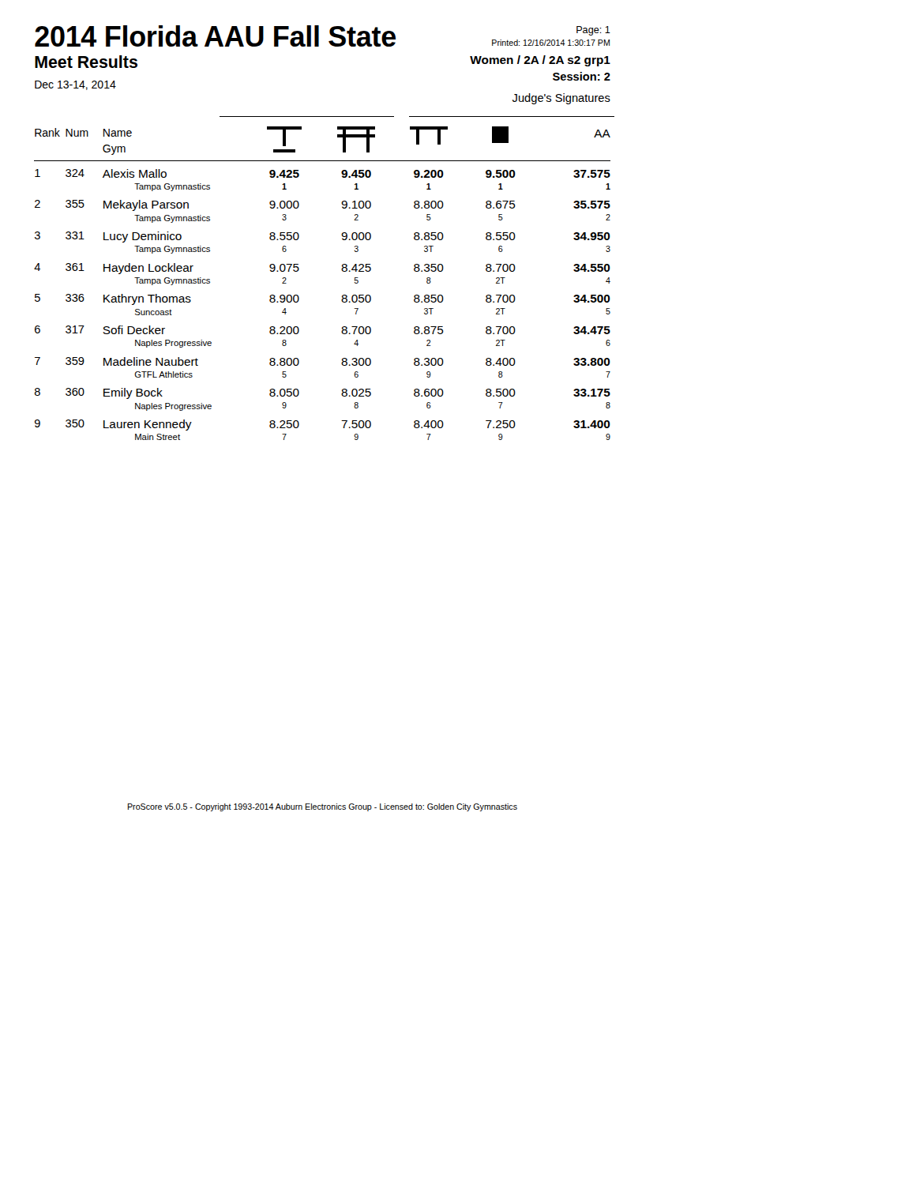2014 Florida AAU Fall State
Meet Results
Dec 13-14, 2014
Page: 1
Printed: 12/16/2014 1:30:17 PM
Women / 2A / 2A s2 grp1
Session: 2
Judge's Signatures
| Rank | Num | Name | | | | | AA |
| --- | --- | --- | --- | --- | --- | --- | --- |
| | | Gym |
| 1 | 324 | Alexis Mallo Tampa Gymnastics | 9.425 1 | 9.450 1 | 9.200 1 | 9.500 1 | 37.575 1 |
| 2 | 355 | Mekayla Parson Tampa Gymnastics | 9.000 3 | 9.100 2 | 8.800 5 | 8.675 5 | 35.575 2 |
| 3 | 331 | Lucy Deminico Tampa Gymnastics | 8.550 6 | 9.000 3 | 8.850 3T | 8.550 6 | 34.950 3 |
| 4 | 361 | Hayden Locklear Tampa Gymnastics | 9.075 2 | 8.425 5 | 8.350 8 | 8.700 2T | 34.550 4 |
| 5 | 336 | Kathryn Thomas Suncoast | 8.900 4 | 8.050 7 | 8.850 3T | 8.700 2T | 34.500 5 |
| 6 | 317 | Sofi Decker Naples Progressive | 8.200 8 | 8.700 4 | 8.875 2 | 8.700 2T | 34.475 6 |
| 7 | 359 | Madeline Naubert GTFL Athletics | 8.800 5 | 8.300 6 | 8.300 9 | 8.400 8 | 33.800 7 |
| 8 | 360 | Emily Bock Naples Progressive | 8.050 9 | 8.025 8 | 8.600 6 | 8.500 7 | 33.175 8 |
| 9 | 350 | Lauren Kennedy Main Street | 8.250 7 | 7.500 9 | 8.400 7 | 7.250 9 | 31.400 9 |
ProScore v5.0.5 - Copyright 1993-2014 Auburn Electronics Group - Licensed to: Golden City Gymnastics